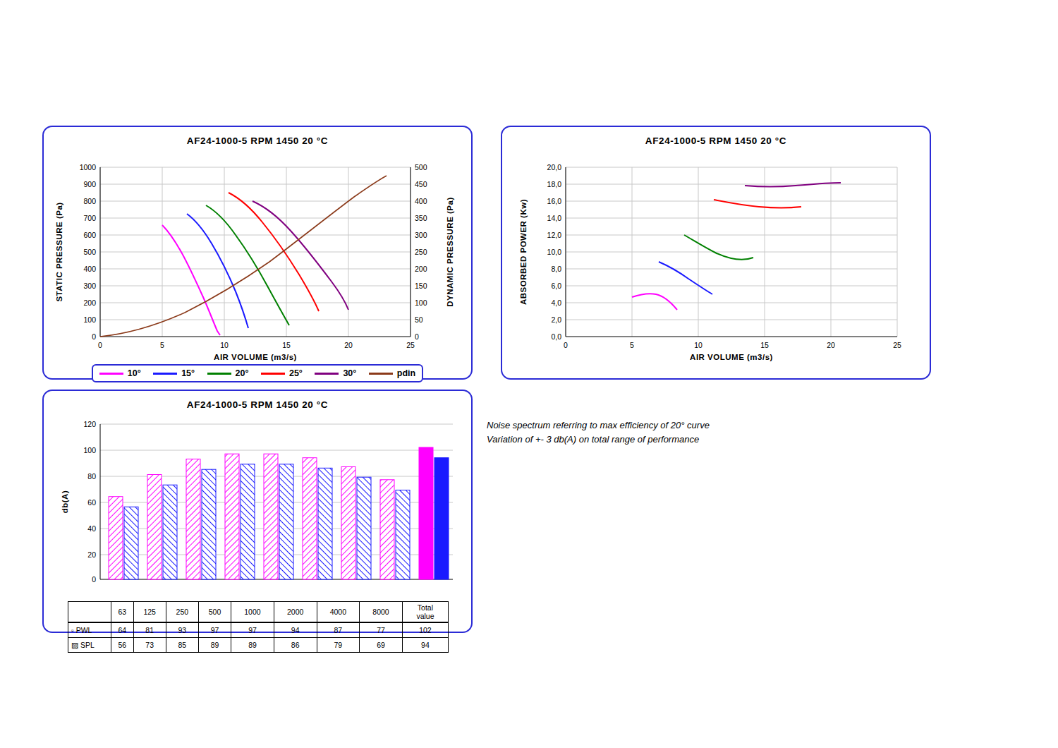AF24-1000-5 RPM 1450 20 °C
1000 900 800 700 600 500 400 300 200 100 0 500 450 400 350 300 250 200 150 100 50 0 0 5 10 15 20 25 AIR VOLUME (m3/s) STATIC PRESSURE (Pa) DYNAMIC PRESSURE (Pa)
10° 15° 20° 25° 30° pdin
AF24-1000-5 RPM 1450 20 °C
20,0 18,0 16,0 14,0 12,0 10,0 8,0 6,0 4,0 2,0 0,0 0 5 10 15 20 25 AIR VOLUME (m3/s) ABSORBED POWER (Kw)
Noise spectrum referring to max efficiency of 20° curve
Variation of +- 3 db(A) on total range of performance
AF24-1000-5 RPM 1450 20 °C
120 100 80 60 40 20 0 db(A)
Octave band sound power level (PWL) and sound pressure level (SPL)
| | 63 | 125 | 250 | 500 | 1000 | 2000 | 4000 | 8000 | Total value |
| --- | --- | --- | --- | --- | --- | --- | --- | --- | --- |
| ▫ PWL | 64 | 81 | 93 | 97 | 97 | 94 | 87 | 77 | 102 |
| ▨ SPL | 56 | 73 | 85 | 89 | 89 | 86 | 79 | 69 | 94 |